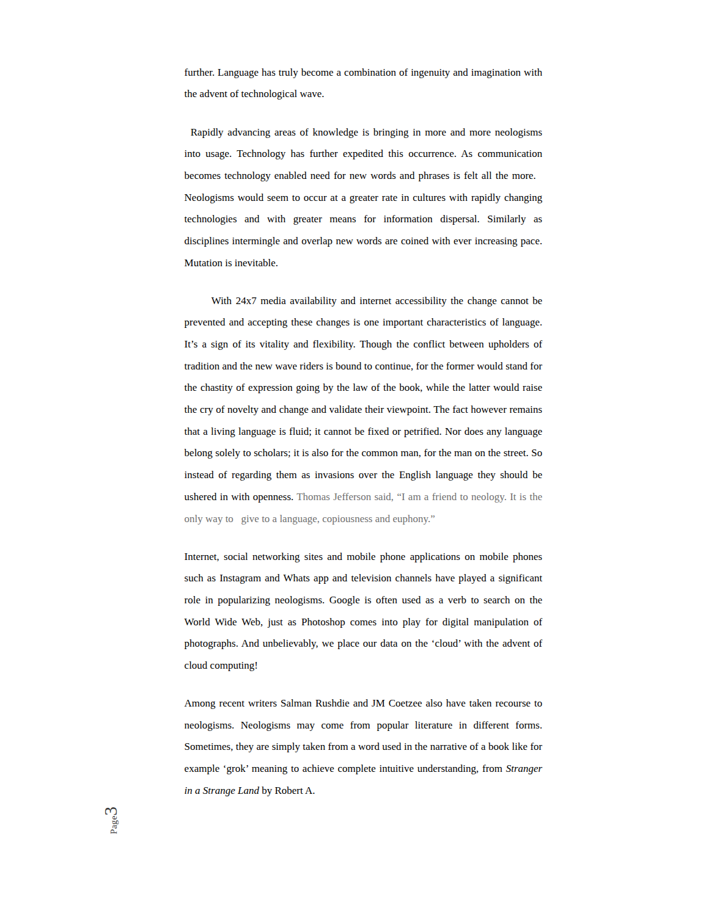further. Language has truly become a combination of ingenuity and imagination with the advent of technological wave.
Rapidly advancing areas of knowledge is bringing in more and more neologisms into usage. Technology has further expedited this occurrence. As communication becomes technology enabled need for new words and phrases is felt all the more. Neologisms would seem to occur at a greater rate in cultures with rapidly changing technologies and with greater means for information dispersal. Similarly as disciplines intermingle and overlap new words are coined with ever increasing pace. Mutation is inevitable.
With 24x7 media availability and internet accessibility the change cannot be prevented and accepting these changes is one important characteristics of language. It’s a sign of its vitality and flexibility. Though the conflict between upholders of tradition and the new wave riders is bound to continue, for the former would stand for the chastity of expression going by the law of the book, while the latter would raise the cry of novelty and change and validate their viewpoint. The fact however remains that a living language is fluid; it cannot be fixed or petrified. Nor does any language belong solely to scholars; it is also for the common man, for the man on the street. So instead of regarding them as invasions over the English language they should be ushered in with openness. Thomas Jefferson said, “I am a friend to neology. It is the only way to give to a language, copiousness and euphony.”
Internet, social networking sites and mobile phone applications on mobile phones such as Instagram and Whats app and television channels have played a significant role in popularizing neologisms. Google is often used as a verb to search on the World Wide Web, just as Photoshop comes into play for digital manipulation of photographs. And unbelievably, we place our data on the ‘cloud’ with the advent of cloud computing!
Among recent writers Salman Rushdie and JM Coetzee also have taken recourse to neologisms. Neologisms may come from popular literature in different forms. Sometimes, they are simply taken from a word used in the narrative of a book like for example ‘grok’ meaning to achieve complete intuitive understanding, from Stranger in a Strange Land by Robert A.
Page3